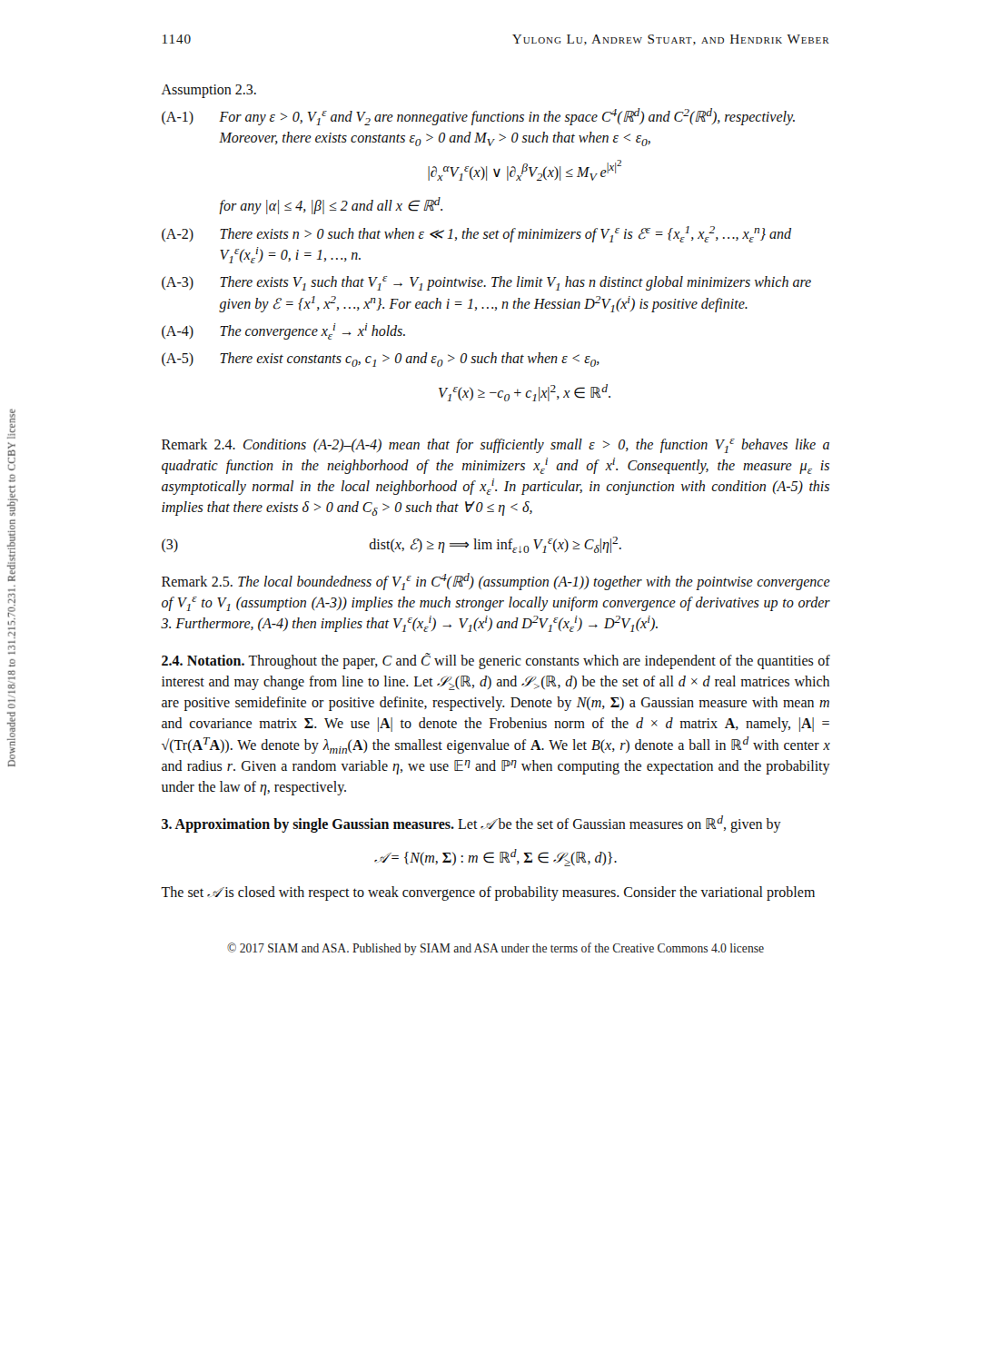Downloaded 01/18/18 to 131.215.70.231. Redistribution subject to CCBY license
1140 Yulong Lu, Andrew Stuart, and Hendrik Weber
Assumption 2.3.
(A-1) For any ε > 0, V1ε and V2 are nonnegative functions in the space C4(ℝd) and C2(ℝd), respectively. Moreover, there exists constants ε0 > 0 and MV > 0 such that when ε < ε0,
|∂xαV1ε(x)| ∨ |∂xβV2(x)| ≤ MV e|x|2
for any |α| ≤ 4, |β| ≤ 2 and all x ∈ ℝd.
(A-2) There exists n > 0 such that when ε ≪ 1, the set of minimizers of V1ε is ℰε = {xε1, xε2, …, xεn} and V1ε(xεi) = 0, i = 1, …, n.
(A-3) There exists V1 such that V1ε → V1 pointwise. The limit V1 has n distinct global minimizers which are given by ℰ = {x1, x2, …, xn}. For each i = 1, …, n the Hessian D2V1(xi) is positive definite.
(A-4) The convergence xεi → xi holds.
(A-5) There exist constants c0, c1 > 0 and ε0 > 0 such that when ε < ε0,
V1ε(x) ≥ −c0 + c1|x|2, x ∈ ℝd.
Remark 2.4. Conditions (A-2)–(A-4) mean that for sufficiently small ε > 0, the function V1ε behaves like a quadratic function in the neighborhood of the minimizers xεi and of xi. Consequently, the measure με is asymptotically normal in the local neighborhood of xεi. In particular, in conjunction with condition (A-5) this implies that there exists δ > 0 and Cδ > 0 such that ∀ 0 ≤ η < δ,
(3) dist(x, ℰ) ≥ η ⟹ lim infε↓0 V1ε(x) ≥ Cδ|η|2.
Remark 2.5. The local boundedness of V1ε in C4(ℝd) (assumption (A-1)) together with the pointwise convergence of V1ε to V1 (assumption (A-3)) implies the much stronger locally uniform convergence of derivatives up to order 3. Furthermore, (A-4) then implies that V1ε(xεi) → V1(xi) and D2V1ε(xεi) → D2V1(xi).
2.4. Notation. Throughout the paper, C and C̃ will be generic constants which are independent of the quantities of interest and may change from line to line. Let 𝒮≥(ℝ, d) and 𝒮>(ℝ, d) be the set of all d × d real matrices which are positive semidefinite or positive definite, respectively. Denote by N(m, Σ) a Gaussian measure with mean m and covariance matrix Σ. We use |A| to denote the Frobenius norm of the d × d matrix A, namely, |A| = √(Tr(ATA)). We denote by λmin(A) the smallest eigenvalue of A. We let B(x, r) denote a ball in ℝd with center x and radius r. Given a random variable η, we use 𝔼η and ℙη when computing the expectation and the probability under the law of η, respectively.
3. Approximation by single Gaussian measures. Let 𝒜 be the set of Gaussian measures on ℝd, given by
𝒜 = {N(m, Σ) : m ∈ ℝd, Σ ∈ 𝒮≥(ℝ, d)}.
The set 𝒜 is closed with respect to weak convergence of probability measures. Consider the variational problem
© 2017 SIAM and ASA. Published by SIAM and ASA under the terms of the Creative Commons 4.0 license